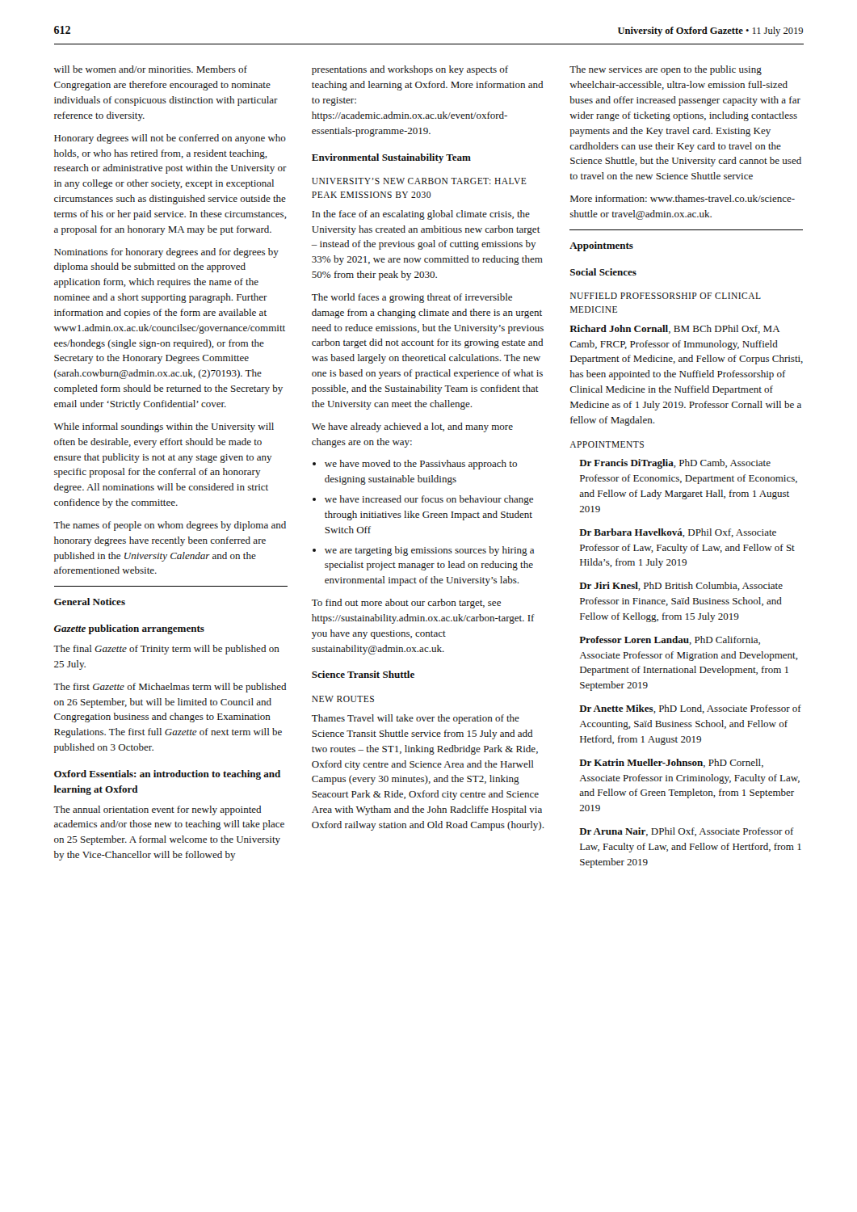612
University of Oxford Gazette • 11 July 2019
will be women and/or minorities. Members of Congregation are therefore encouraged to nominate individuals of conspicuous distinction with particular reference to diversity.
Honorary degrees will not be conferred on anyone who holds, or who has retired from, a resident teaching, research or administrative post within the University or in any college or other society, except in exceptional circumstances such as distinguished service outside the terms of his or her paid service. In these circumstances, a proposal for an honorary MA may be put forward.
Nominations for honorary degrees and for degrees by diploma should be submitted on the approved application form, which requires the name of the nominee and a short supporting paragraph. Further information and copies of the form are available at www1.admin.ox.ac.uk/councilsec/governance/committees/hondegs (single sign-on required), or from the Secretary to the Honorary Degrees Committee (sarah.cowburn@admin.ox.ac.uk, (2)70193). The completed form should be returned to the Secretary by email under ‘Strictly Confidential’ cover.
While informal soundings within the University will often be desirable, every effort should be made to ensure that publicity is not at any stage given to any specific proposal for the conferral of an honorary degree. All nominations will be considered in strict confidence by the committee.
The names of people on whom degrees by diploma and honorary degrees have recently been conferred are published in the University Calendar and on the aforementioned website.
General Notices
Gazette publication arrangements
The final Gazette of Trinity term will be published on 25 July.
The first Gazette of Michaelmas term will be published on 26 September, but will be limited to Council and Congregation business and changes to Examination Regulations. The first full Gazette of next term will be published on 3 October.
Oxford Essentials: an introduction to teaching and learning at Oxford
The annual orientation event for newly appointed academics and/or those new to teaching will take place on 25 September. A formal welcome to the University by the Vice-Chancellor will be followed by presentations and workshops on key aspects of teaching and learning at Oxford. More information and to register: https://academic.admin.ox.ac.uk/event/oxford-essentials-programme-2019.
Environmental Sustainability Team
University’s new carbon target: halve peak emissions by 2030
In the face of an escalating global climate crisis, the University has created an ambitious new carbon target – instead of the previous goal of cutting emissions by 33% by 2021, we are now committed to reducing them 50% from their peak by 2030.
The world faces a growing threat of irreversible damage from a changing climate and there is an urgent need to reduce emissions, but the University’s previous carbon target did not account for its growing estate and was based largely on theoretical calculations. The new one is based on years of practical experience of what is possible, and the Sustainability Team is confident that the University can meet the challenge.
We have already achieved a lot, and many more changes are on the way:
we have moved to the Passivhaus approach to designing sustainable buildings
we have increased our focus on behaviour change through initiatives like Green Impact and Student Switch Off
we are targeting big emissions sources by hiring a specialist project manager to lead on reducing the environmental impact of the University’s labs.
To find out more about our carbon target, see https://sustainability.admin.ox.ac.uk/carbon-target. If you have any questions, contact sustainability@admin.ox.ac.uk.
Science Transit Shuttle
New routes
Thames Travel will take over the operation of the Science Transit Shuttle service from 15 July and add two routes – the ST1, linking Redbridge Park & Ride, Oxford city centre and Science Area and the Harwell Campus (every 30 minutes), and the ST2, linking Seacourt Park & Ride, Oxford city centre and Science Area with Wytham and the John Radcliffe Hospital via Oxford railway station and Old Road Campus (hourly).
The new services are open to the public using wheelchair-accessible, ultra-low emission full-sized buses and offer increased passenger capacity with a far wider range of ticketing options, including contactless payments and the Key travel card. Existing Key cardholders can use their Key card to travel on the Science Shuttle, but the University card cannot be used to travel on the new Science Shuttle service
More information: www.thames-travel.co.uk/science-shuttle or travel@admin.ox.ac.uk.
Appointments
Social Sciences
Nuffield Professorship of Clinical Medicine
Richard John Cornall, BM BCh DPhil Oxf, MA Camb, FRCP, Professor of Immunology, Nuffield Department of Medicine, and Fellow of Corpus Christi, has been appointed to the Nuffield Professorship of Clinical Medicine in the Nuffield Department of Medicine as of 1 July 2019. Professor Cornall will be a fellow of Magdalen.
Appointments
Dr Francis DiTraglia, PhD Camb, Associate Professor of Economics, Department of Economics, and Fellow of Lady Margaret Hall, from 1 August 2019
Dr Barbara Havelková, DPhil Oxf, Associate Professor of Law, Faculty of Law, and Fellow of St Hilda’s, from 1 July 2019
Dr Jiri Knesl, PhD British Columbia, Associate Professor in Finance, Saïd Business School, and Fellow of Kellogg, from 15 July 2019
Professor Loren Landau, PhD California, Associate Professor of Migration and Development, Department of International Development, from 1 September 2019
Dr Anette Mikes, PhD Lond, Associate Professor of Accounting, Saïd Business School, and Fellow of Hetford, from 1 August 2019
Dr Katrin Mueller-Johnson, PhD Cornell, Associate Professor in Criminology, Faculty of Law, and Fellow of Green Templeton, from 1 September 2019
Dr Aruna Nair, DPhil Oxf, Associate Professor of Law, Faculty of Law, and Fellow of Hertford, from 1 September 2019